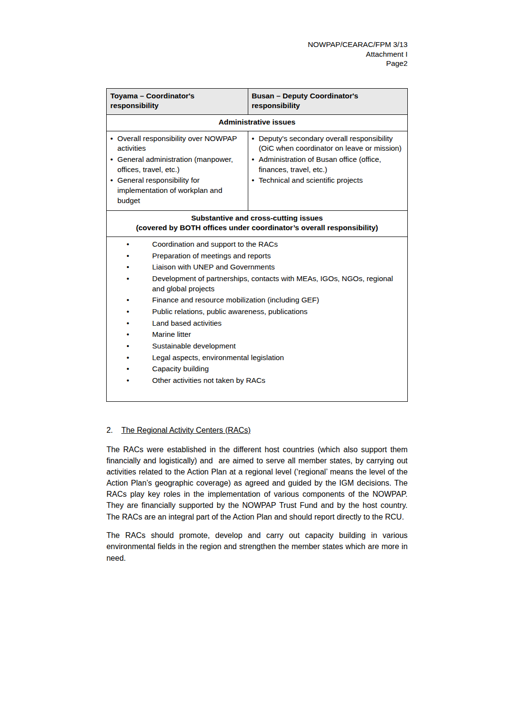NOWPAP/CEARAC/FPM 3/13
Attachment I
Page2
| Toyama – Coordinator's responsibility | Busan – Deputy Coordinator's responsibility |
| Administrative issues |
| Overall responsibility over NOWPAP activities General administration (manpower, offices, travel, etc.) General responsibility for implementation of workplan and budget | Deputy's secondary overall responsibility (OiC when coordinator on leave or mission) Administration of Busan office (office, finances, travel, etc.) Technical and scientific projects |
| Substantive and cross-cutting issues (covered by BOTH offices under coordinator’s overall responsibility) |
| Coordination and support to the RACs Preparation of meetings and reports Liaison with UNEP and Governments Development of partnerships, contacts with MEAs, IGOs, NGOs, regional and global projects Finance and resource mobilization (including GEF) Public relations, public awareness, publications Land based activities Marine litter Sustainable development Legal aspects, environmental legislation Capacity building Other activities not taken by RACs |
2. The Regional Activity Centers (RACs)
The RACs were established in the different host countries (which also support them financially and logistically) and are aimed to serve all member states, by carrying out activities related to the Action Plan at a regional level (‘regional’ means the level of the Action Plan’s geographic coverage) as agreed and guided by the IGM decisions. The RACs play key roles in the implementation of various components of the NOWPAP. They are financially supported by the NOWPAP Trust Fund and by the host country. The RACs are an integral part of the Action Plan and should report directly to the RCU.
The RACs should promote, develop and carry out capacity building in various environmental fields in the region and strengthen the member states which are more in need.